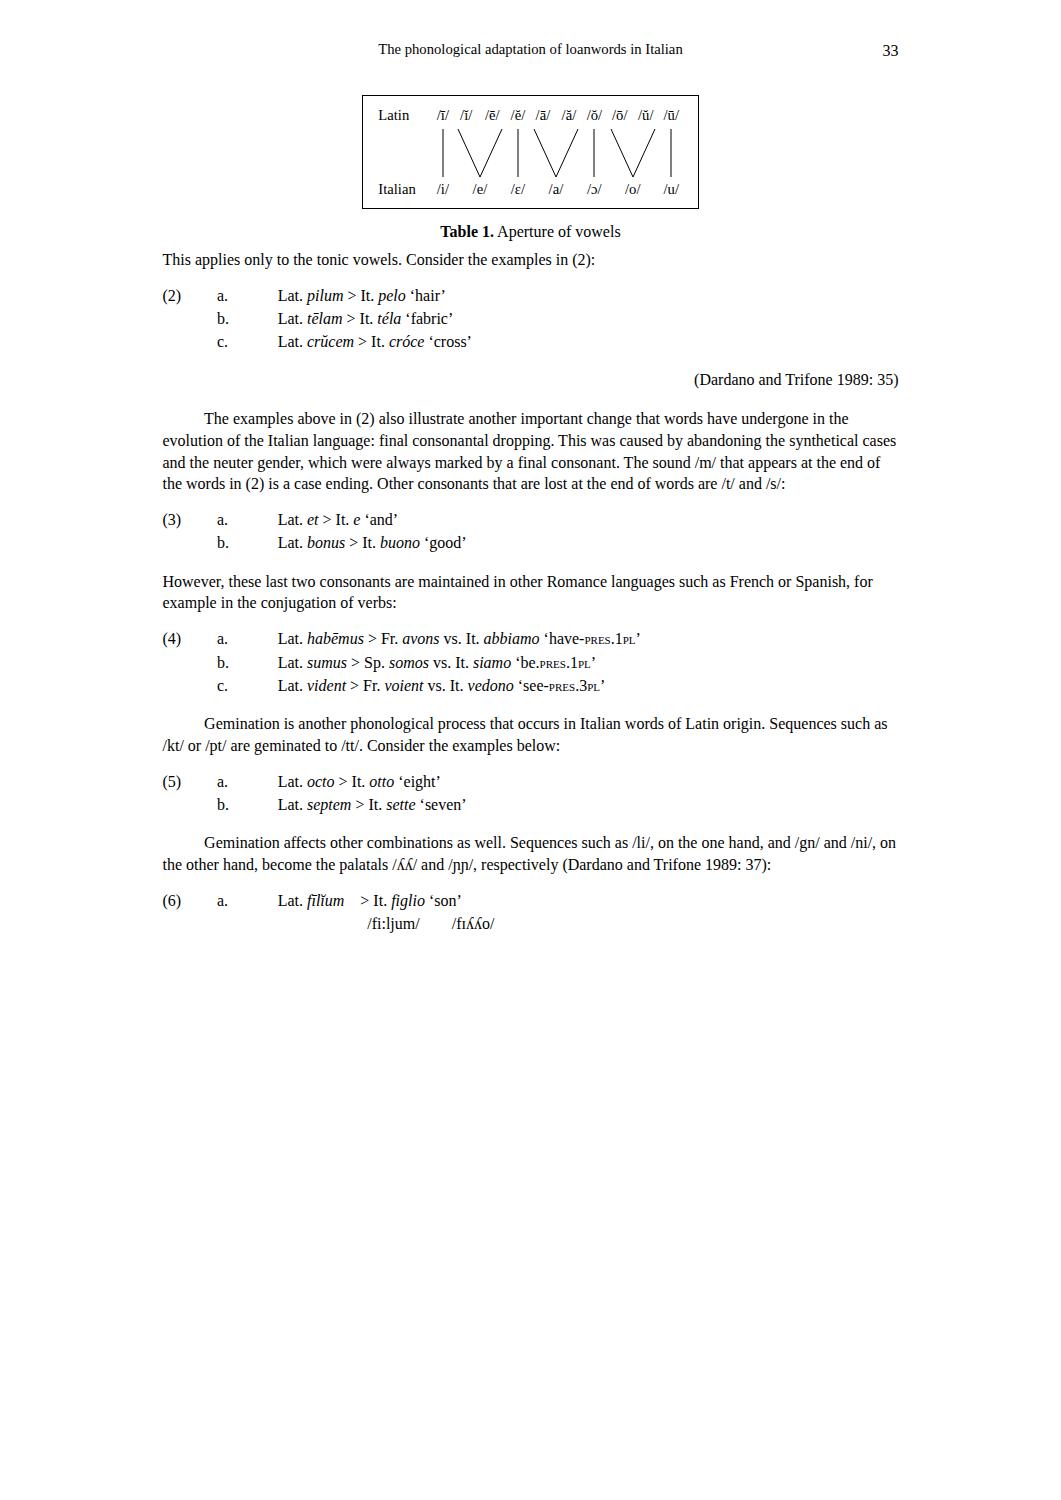The phonological adaptation of loanwords in Italian 33
| Latin | /ī/ | /ĭ/ | /ē/ | /ĕ/ | /ā/ | /ă/ | /ŏ/ | /ō/ | /ŭ/ | /ū/ |
| Italian | /i/ | /e/ | /ɛ/ | /a/ | /ɔ/ | /o/ | /u/ |
Table 1. Aperture of vowels
This applies only to the tonic vowels. Consider the examples in (2):
| (2) | a. | Lat. pilum > It. pelo ‘hair’ |
| | b. | Lat. tēlam > It. téla ‘fabric’ |
| | c. | Lat. crŭcem > It. cróce ‘cross’ |
(Dardano and Trifone 1989: 35)
The examples above in (2) also illustrate another important change that words have undergone in the evolution of the Italian language: final consonantal dropping. This was caused by abandoning the synthetical cases and the neuter gender, which were always marked by a final consonant. The sound /m/ that appears at the end of the words in (2) is a case ending. Other consonants that are lost at the end of words are /t/ and /s/:
| (3) | a. | Lat. et > It. e ‘and’ |
| | b. | Lat. bonus > It. buono ‘good’ |
However, these last two consonants are maintained in other Romance languages such as French or Spanish, for example in the conjugation of verbs:
| (4) | a. | Lat. habēmus > Fr. avons vs. It. abbiamo ‘have- pres .1 pl ’ |
| | b. | Lat. sumus > Sp. somos vs. It. siamo ‘be. pres .1 pl ’ |
| | c. | Lat. vident > Fr. voient vs. It. vedono ‘see- pres .3 pl ’ |
Gemination is another phonological process that occurs in Italian words of Latin origin. Sequences such as /kt/ or /pt/ are geminated to /tt/. Consider the examples below:
| (5) | a. | Lat. octo > It. otto ‘eight’ |
| | b. | Lat. septem > It. sette ‘seven’ |
Gemination affects other combinations as well. Sequences such as /li/, on the one hand, and /gn/ and /ni/, on the other hand, become the palatals /ʎʎ/ and /ɲɲ/, respectively (Dardano and Trifone 1989: 37):
| (6) | a. | Lat. fīlĭum > It. figlio ‘son’ |
| | | /fi:ljum/ /fɪʎʎo/ |